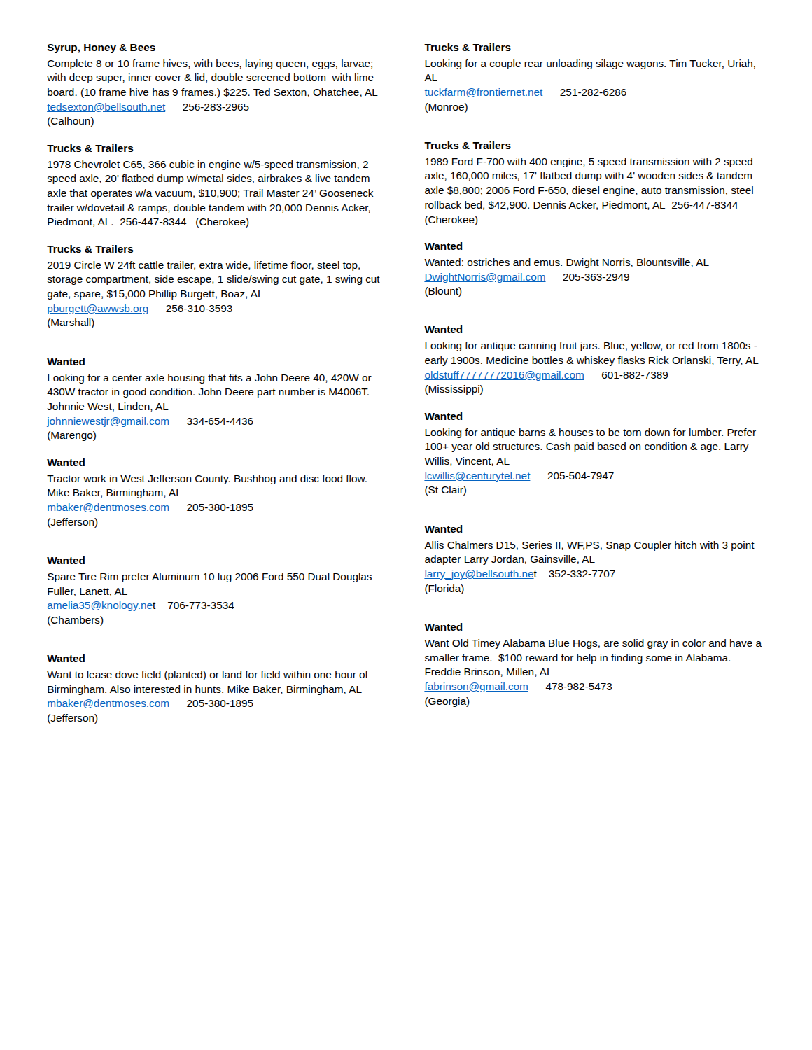Syrup, Honey & Bees
Complete 8 or 10 frame hives, with bees, laying queen, eggs, larvae; with deep super, inner cover & lid, double screened bottom with lime board. (10 frame hive has 9 frames.) $225. Ted Sexton, Ohatchee, AL
tedsexton@bellsouth.net 256-283-2965
(Calhoun)
Trucks & Trailers
1978 Chevrolet C65, 366 cubic in engine w/5-speed transmission, 2 speed axle, 20' flatbed dump w/metal sides, airbrakes & live tandem axle that operates w/a vacuum, $10,900; Trail Master 24’ Gooseneck trailer w/dovetail & ramps, double tandem with 20,000 Dennis Acker, Piedmont, AL. 256-447-8344 (Cherokee)
Trucks & Trailers
2019 Circle W 24ft cattle trailer, extra wide, lifetime floor, steel top, storage compartment, side escape, 1 slide/swing cut gate, 1 swing cut gate, spare, $15,000 Phillip Burgett, Boaz, AL
pburgett@awwsb.org 256-310-3593
(Marshall)
Wanted
Looking for a center axle housing that fits a John Deere 40, 420W or 430W tractor in good condition. John Deere part number is M4006T. Johnnie West, Linden, AL
johnniewestjr@gmail.com 334-654-4436
(Marengo)
Wanted
Tractor work in West Jefferson County. Bushhog and disc food flow. Mike Baker, Birmingham, AL
mbaker@dentmoses.com 205-380-1895
(Jefferson)
Wanted
Spare Tire Rim prefer Aluminum 10 lug 2006 Ford 550 Dual Douglas Fuller, Lanett, AL
amelia35@knology.net 706-773-3534
(Chambers)
Wanted
Want to lease dove field (planted) or land for field within one hour of Birmingham. Also interested in hunts. Mike Baker, Birmingham, AL
mbaker@dentmoses.com 205-380-1895
(Jefferson)
Trucks & Trailers
Looking for a couple rear unloading silage wagons. Tim Tucker, Uriah, AL
tuckfarm@frontiernet.net 251-282-6286
(Monroe)
Trucks & Trailers
1989 Ford F-700 with 400 engine, 5 speed transmission with 2 speed axle, 160,000 miles, 17' flatbed dump with 4' wooden sides & tandem axle $8,800; 2006 Ford F-650, diesel engine, auto transmission, steel rollback bed, $42,900. Dennis Acker, Piedmont, AL 256-447-8344
(Cherokee)
Wanted
Wanted: ostriches and emus. Dwight Norris, Blountsville, AL
DwightNorris@gmail.com 205-363-2949
(Blount)
Wanted
Looking for antique canning fruit jars. Blue, yellow, or red from 1800s - early 1900s. Medicine bottles & whiskey flasks Rick Orlanski, Terry, AL
oldstuff77777772016@gmail.com 601-882-7389
(Mississippi)
Wanted
Looking for antique barns & houses to be torn down for lumber. Prefer 100+ year old structures. Cash paid based on condition & age. Larry Willis, Vincent, AL
lcwillis@centurytel.net 205-504-7947
(St Clair)
Wanted
Allis Chalmers D15, Series II, WF,PS, Snap Coupler hitch with 3 point adapter Larry Jordan, Gainsville, AL
larry_joy@bellsouth.net 352-332-7707
(Florida)
Wanted
Want Old Timey Alabama Blue Hogs, are solid gray in color and have a smaller frame. $100 reward for help in finding some in Alabama. Freddie Brinson, Millen, AL
fabrinson@gmail.com 478-982-5473
(Georgia)